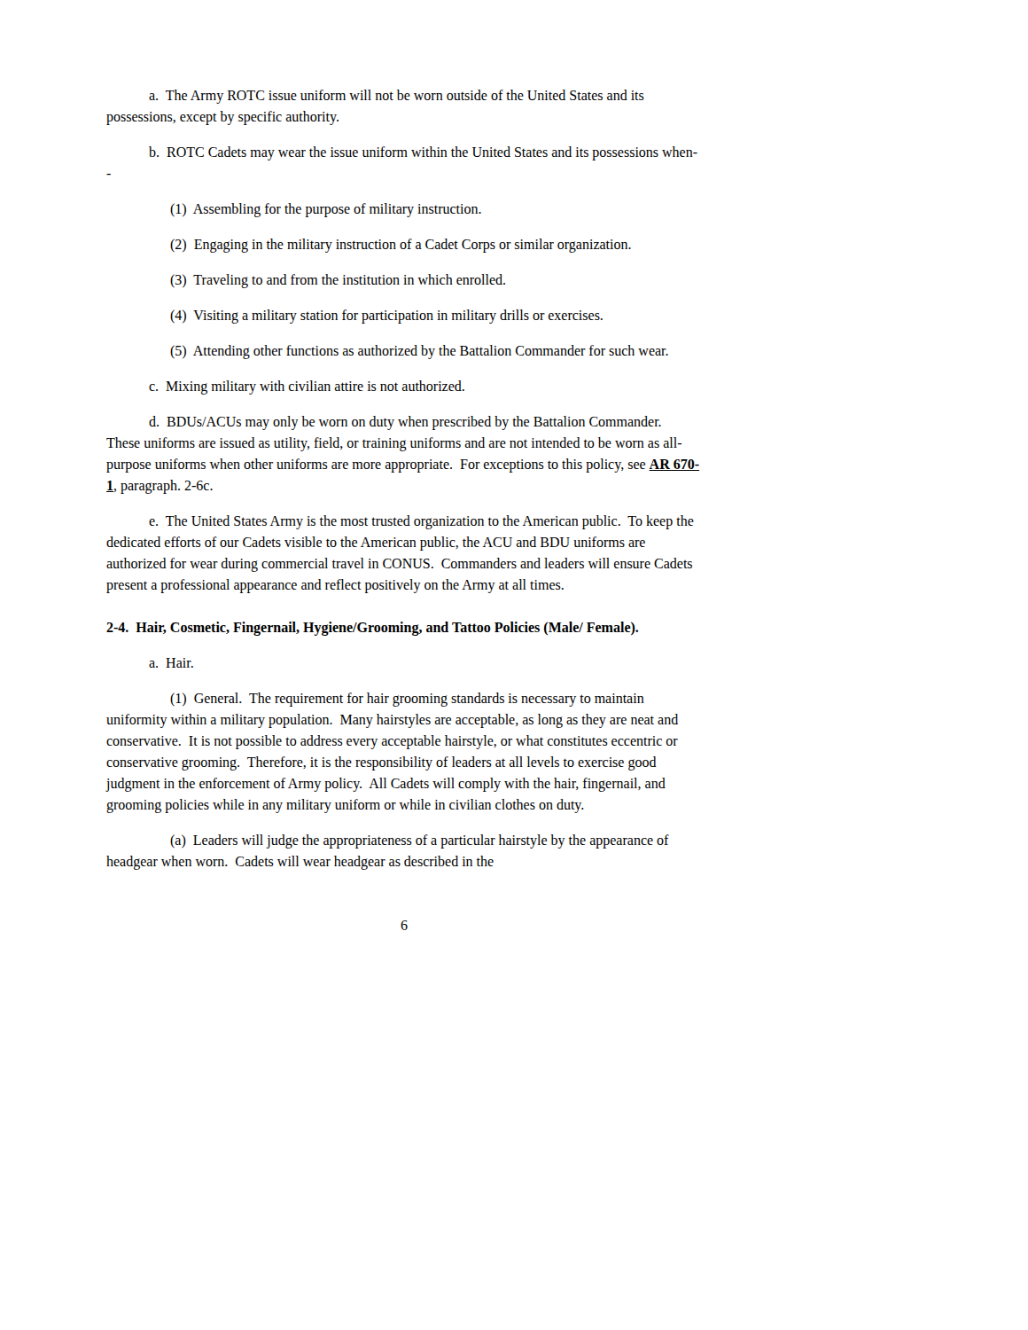a. The Army ROTC issue uniform will not be worn outside of the United States and its possessions, except by specific authority.
b. ROTC Cadets may wear the issue uniform within the United States and its possessions when--
(1) Assembling for the purpose of military instruction.
(2) Engaging in the military instruction of a Cadet Corps or similar organization.
(3) Traveling to and from the institution in which enrolled.
(4) Visiting a military station for participation in military drills or exercises.
(5) Attending other functions as authorized by the Battalion Commander for such wear.
c. Mixing military with civilian attire is not authorized.
d. BDUs/ACUs may only be worn on duty when prescribed by the Battalion Commander. These uniforms are issued as utility, field, or training uniforms and are not intended to be worn as all-purpose uniforms when other uniforms are more appropriate. For exceptions to this policy, see AR 670-1, paragraph. 2-6c.
e. The United States Army is the most trusted organization to the American public. To keep the dedicated efforts of our Cadets visible to the American public, the ACU and BDU uniforms are authorized for wear during commercial travel in CONUS. Commanders and leaders will ensure Cadets present a professional appearance and reflect positively on the Army at all times.
2-4. Hair, Cosmetic, Fingernail, Hygiene/Grooming, and Tattoo Policies (Male/ Female).
a. Hair.
(1) General. The requirement for hair grooming standards is necessary to maintain uniformity within a military population. Many hairstyles are acceptable, as long as they are neat and conservative. It is not possible to address every acceptable hairstyle, or what constitutes eccentric or conservative grooming. Therefore, it is the responsibility of leaders at all levels to exercise good judgment in the enforcement of Army policy. All Cadets will comply with the hair, fingernail, and grooming policies while in any military uniform or while in civilian clothes on duty.
(a) Leaders will judge the appropriateness of a particular hairstyle by the appearance of headgear when worn. Cadets will wear headgear as described in the
6